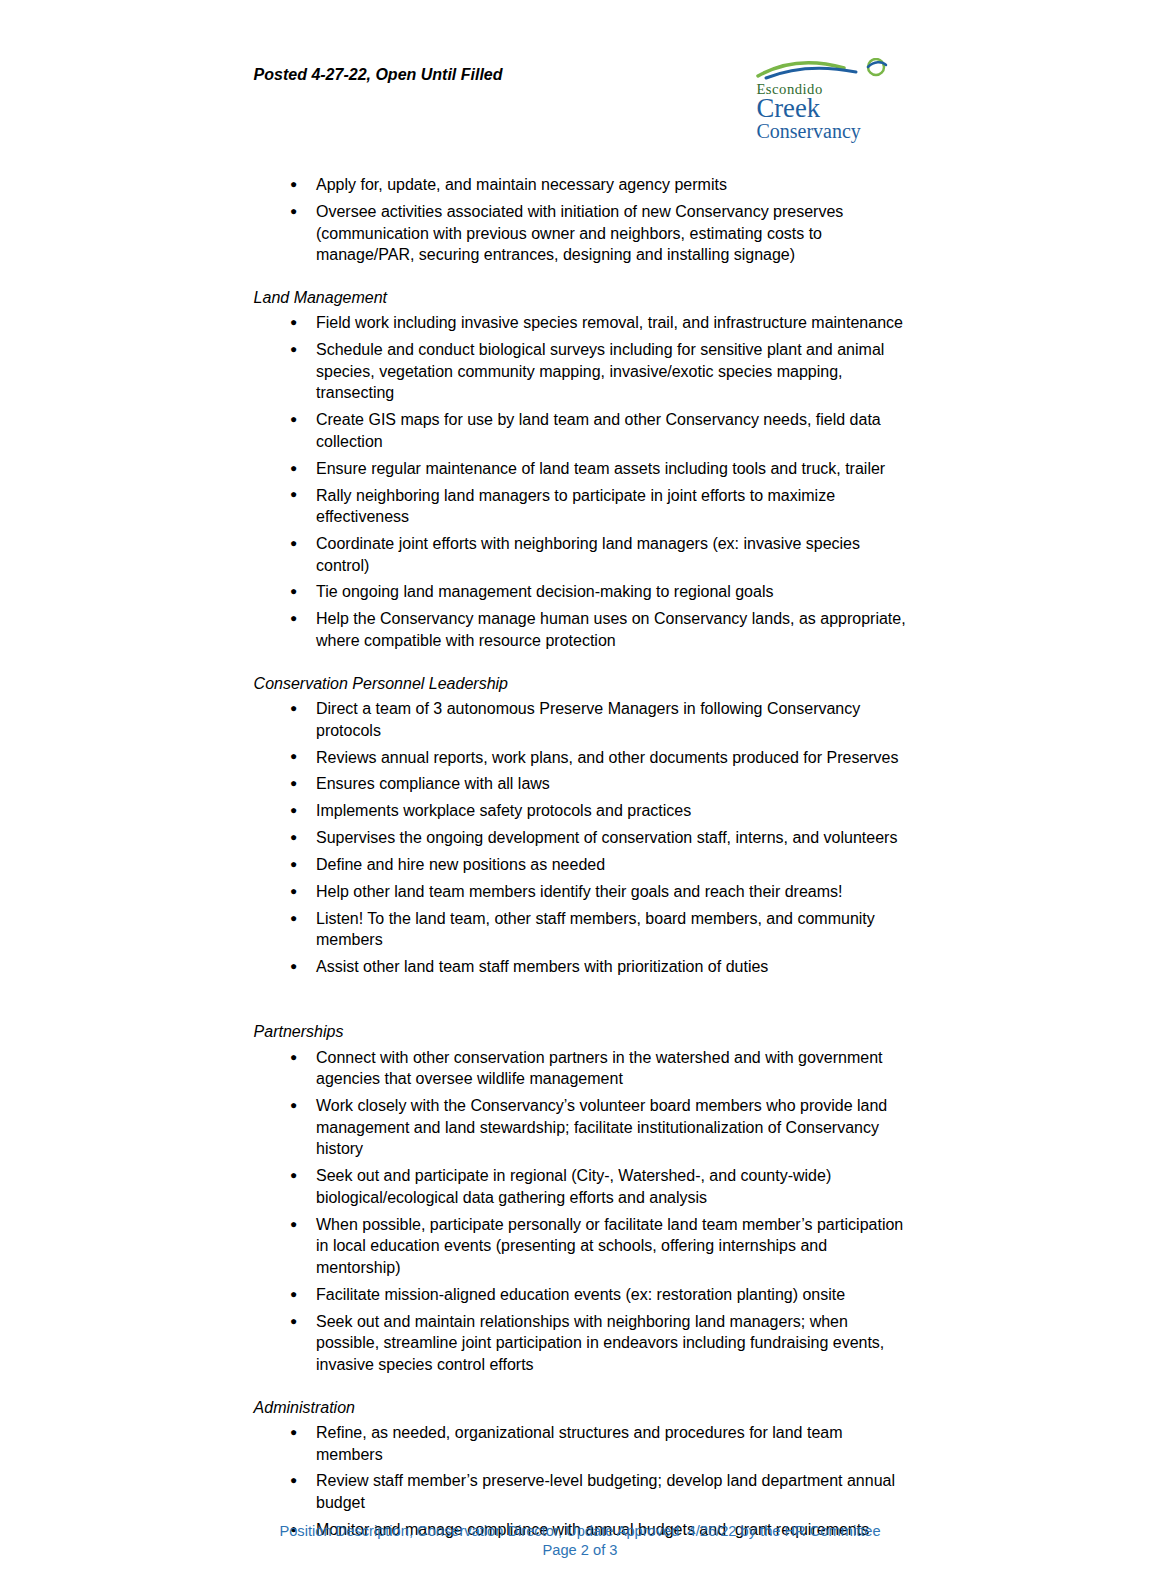Posted 4-27-22, Open Until Filled
Escondido
Creek
Conservancy
Apply for, update, and maintain necessary agency permits
Oversee activities associated with initiation of new Conservancy preserves (communication with previous owner and neighbors, estimating costs to manage/PAR, securing entrances, designing and installing signage)
Land Management
Field work including invasive species removal, trail, and infrastructure maintenance
Schedule and conduct biological surveys including for sensitive plant and animal species, vegetation community mapping, invasive/exotic species mapping, transecting
Create GIS maps for use by land team and other Conservancy needs, field data collection
Ensure regular maintenance of land team assets including tools and truck, trailer
Rally neighboring land managers to participate in joint efforts to maximize effectiveness
Coordinate joint efforts with neighboring land managers (ex: invasive species control)
Tie ongoing land management decision-making to regional goals
Help the Conservancy manage human uses on Conservancy lands, as appropriate, where compatible with resource protection
Conservation Personnel Leadership
Direct a team of 3 autonomous Preserve Managers in following Conservancy protocols
Reviews annual reports, work plans, and other documents produced for Preserves
Ensures compliance with all laws
Implements workplace safety protocols and practices
Supervises the ongoing development of conservation staff, interns, and volunteers
Define and hire new positions as needed
Help other land team members identify their goals and reach their dreams!
Listen! To the land team, other staff members, board members, and community members
Assist other land team staff members with prioritization of duties
Partnerships
Connect with other conservation partners in the watershed and with government agencies that oversee wildlife management
Work closely with the Conservancy’s volunteer board members who provide land management and land stewardship; facilitate institutionalization of Conservancy history
Seek out and participate in regional (City-, Watershed-, and county-wide) biological/ecological data gathering efforts and analysis
When possible, participate personally or facilitate land team member’s participation in local education events (presenting at schools, offering internships and mentorship)
Facilitate mission-aligned education events (ex: restoration planting) onsite
Seek out and maintain relationships with neighboring land managers; when possible, streamline joint participation in endeavors including fundraising events, invasive species control efforts
Administration
Refine, as needed, organizational structures and procedures for land team members
Review staff member’s preserve-level budgeting; develop land department annual budget
Monitor and manage compliance with annual budgets and grant requirements
Position Description, Conservation Director, Update Approved 4/26/22 by the HR Committee
Page 2 of 3